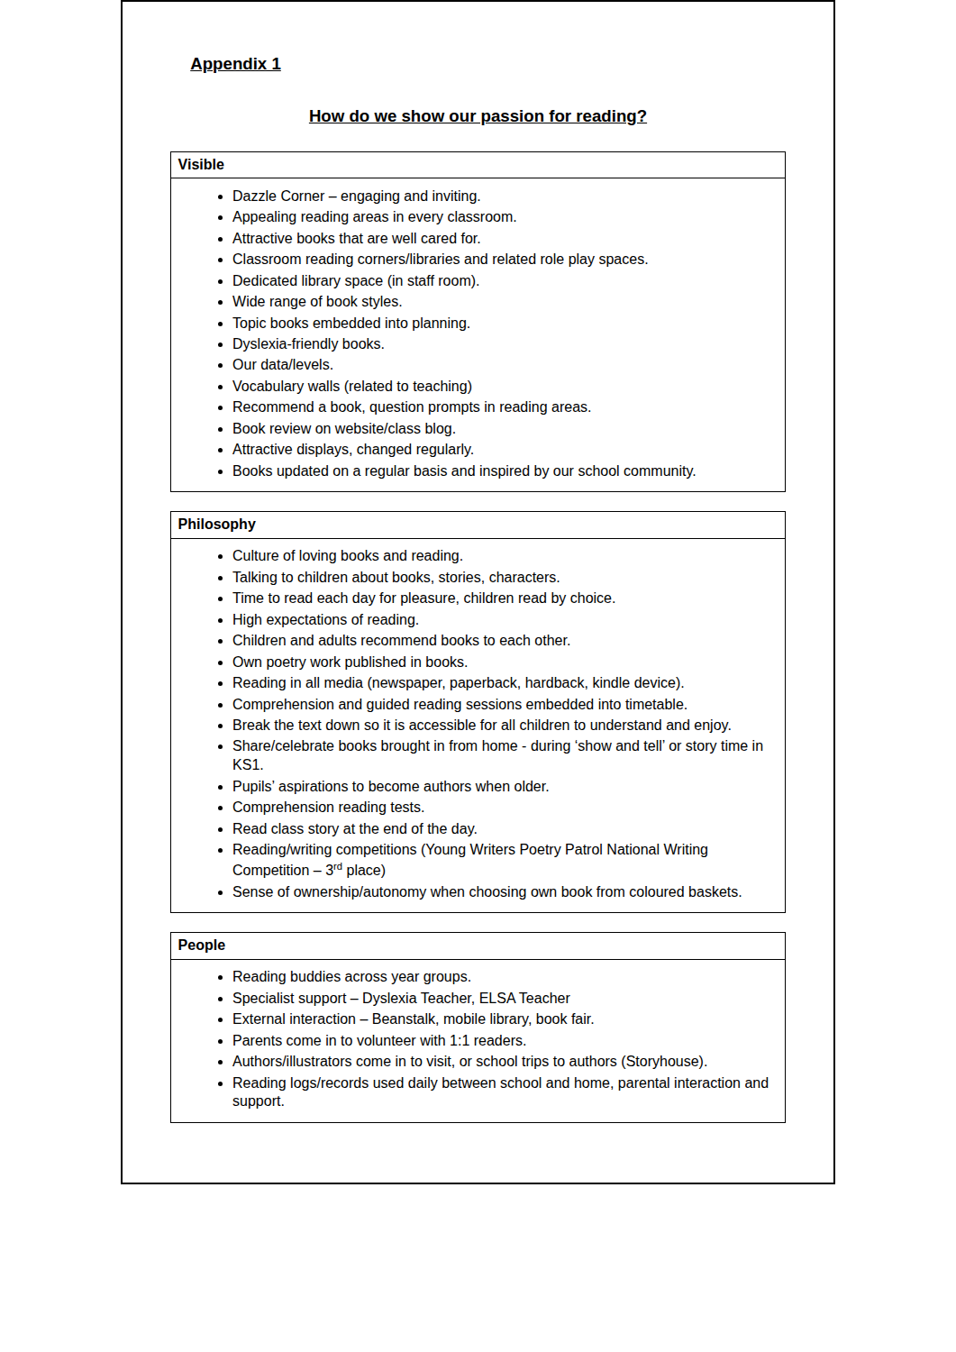Appendix 1
How do we show our passion for reading?
| Visible |
| Dazzle Corner – engaging and inviting. Appealing reading areas in every classroom. Attractive books that are well cared for. Classroom reading corners/libraries and related role play spaces. Dedicated library space (in staff room). Wide range of book styles. Topic books embedded into planning. Dyslexia-friendly books. Our data/levels. Vocabulary walls (related to teaching) Recommend a book, question prompts in reading areas. Book review on website/class blog. Attractive displays, changed regularly. Books updated on a regular basis and inspired by our school community. |
| Philosophy |
| Culture of loving books and reading. Talking to children about books, stories, characters. Time to read each day for pleasure, children read by choice. High expectations of reading. Children and adults recommend books to each other. Own poetry work published in books. Reading in all media (newspaper, paperback, hardback, kindle device). Comprehension and guided reading sessions embedded into timetable. Break the text down so it is accessible for all children to understand and enjoy. Share/celebrate books brought in from home - during ‘show and tell’ or story time in KS1. Pupils’ aspirations to become authors when older. Comprehension reading tests. Read class story at the end of the day. Reading/writing competitions (Young Writers Poetry Patrol National Writing Competition – 3 rd place) Sense of ownership/autonomy when choosing own book from coloured baskets. |
| People |
| Reading buddies across year groups. Specialist support – Dyslexia Teacher, ELSA Teacher External interaction – Beanstalk, mobile library, book fair. Parents come in to volunteer with 1:1 readers. Authors/illustrators come in to visit, or school trips to authors (Storyhouse). Reading logs/records used daily between school and home, parental interaction and support. |